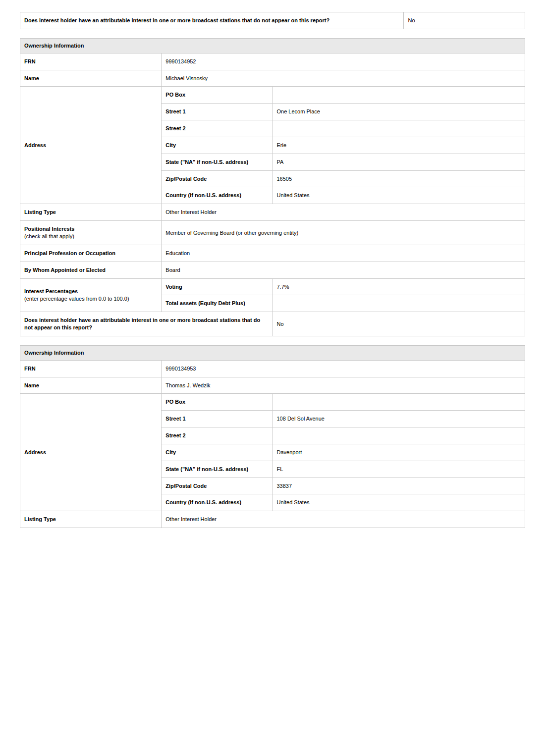| Does interest holder have an attributable interest in one or more broadcast stations that do not appear on this report? | No |
| Ownership Information |
| FRN | 9990134952 |
| Name | Michael Visnosky |
| Address | PO Box | |
| Street 1 | One Lecom Place |
| Street 2 | |
| City | Erie |
| State ("NA" if non-U.S. address) | PA |
| Zip/Postal Code | 16505 |
| Country (if non-U.S. address) | United States |
| Listing Type | Other Interest Holder |
| Positional Interests (check all that apply) | Member of Governing Board (or other governing entity) |
| Principal Profession or Occupation | Education |
| By Whom Appointed or Elected | Board |
| Interest Percentages (enter percentage values from 0.0 to 100.0) | Voting | 7.7% |
| Total assets (Equity Debt Plus) | |
| Does interest holder have an attributable interest in one or more broadcast stations that do not appear on this report? | No |
| Ownership Information |
| FRN | 9990134953 |
| Name | Thomas J. Wedzik |
| Address | PO Box | |
| Street 1 | 108 Del Sol Avenue |
| Street 2 | |
| City | Davenport |
| State ("NA" if non-U.S. address) | FL |
| Zip/Postal Code | 33837 |
| Country (if non-U.S. address) | United States |
| Listing Type | Other Interest Holder |